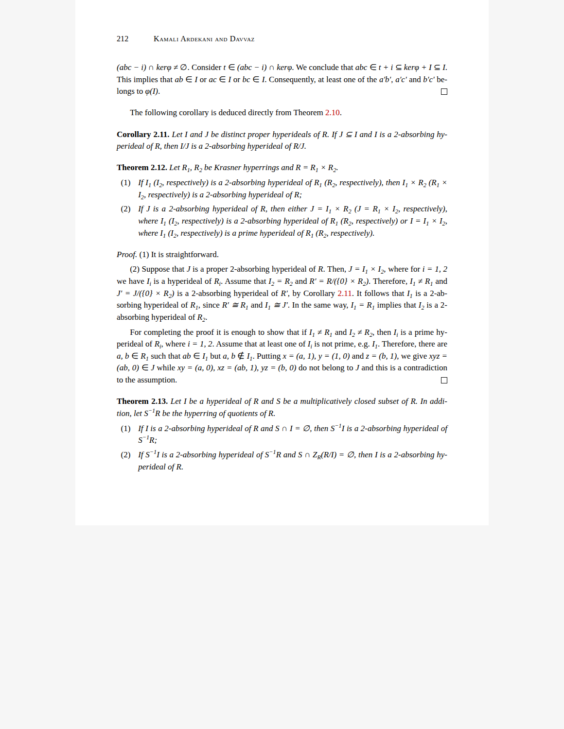212 Kamali Ardekani and Davvaz
(abc − i) ∩ kerφ ≠ ∅. Consider t ∈ (abc − i) ∩ kerφ. We conclude that abc ∈ t + i ⊆ kerφ + I ⊆ I. This implies that ab ∈ I or ac ∈ I or bc ∈ I. Consequently, at least one of the a′b′, a′c′ and b′c′ belongs to φ(I).
The following corollary is deduced directly from Theorem 2.10.
Corollary 2.11. Let I and J be distinct proper hyperideals of R. If J ⊆ I and I is a 2-absorbing hyperideal of R, then I/J is a 2-absorbing hyperideal of R/J.
Theorem 2.12. Let R1, R2 be Krasner hyperrings and R = R1 × R2.
(1) If I1 (I2, respectively) is a 2-absorbing hyperideal of R1 (R2, respectively), then I1 × R2 (R1 × I2, respectively) is a 2-absorbing hyperideal of R;
(2) If J is a 2-absorbing hyperideal of R, then either J = I1 × R2 (J = R1 × I2, respectively), where I1 (I2, respectively) is a 2-absorbing hyperideal of R1 (R2, respectively) or I = I1 × I2, where I1 (I2, respectively) is a prime hyperideal of R1 (R2, respectively).
Proof. (1) It is straightforward.
(2) Suppose that J is a proper 2-absorbing hyperideal of R. Then, J = I1 × I2, where for i = 1, 2 we have Ii is a hyperideal of Ri. Assume that I2 = R2 and R′ = R/({0} × R2). Therefore, I1 ≠ R1 and J′ = J/({0} × R2) is a 2-absorbing hyperideal of R′, by Corollary 2.11. It follows that I1 is a 2-absorbing hyperideal of R1, since R′ ≅ R1 and I1 ≅ J′. In the same way, I1 = R1 implies that I2 is a 2-absorbing hyperideal of R2.
For completing the proof it is enough to show that if I1 ≠ R1 and I2 ≠ R2, then Ii is a prime hyperideal of Ri, where i = 1, 2. Assume that at least one of Ii is not prime, e.g. I1. Therefore, there are a, b ∈ R1 such that ab ∈ I1 but a, b ∉ I1. Putting x = (a, 1), y = (1, 0) and z = (b, 1), we give xyz = (ab, 0) ∈ J while xy = (a, 0), xz = (ab, 1), yz = (b, 0) do not belong to J and this is a contradiction to the assumption.
Theorem 2.13. Let I be a hyperideal of R and S be a multiplicatively closed subset of R. In addition, let S−1R be the hyperring of quotients of R.
(1) If I is a 2-absorbing hyperideal of R and S ∩ I = ∅, then S−1I is a 2-absorbing hyperideal of S−1R;
(2) If S−1I is a 2-absorbing hyperideal of S−1R and S ∩ ZR(R/I) = ∅, then I is a 2-absorbing hyperideal of R.